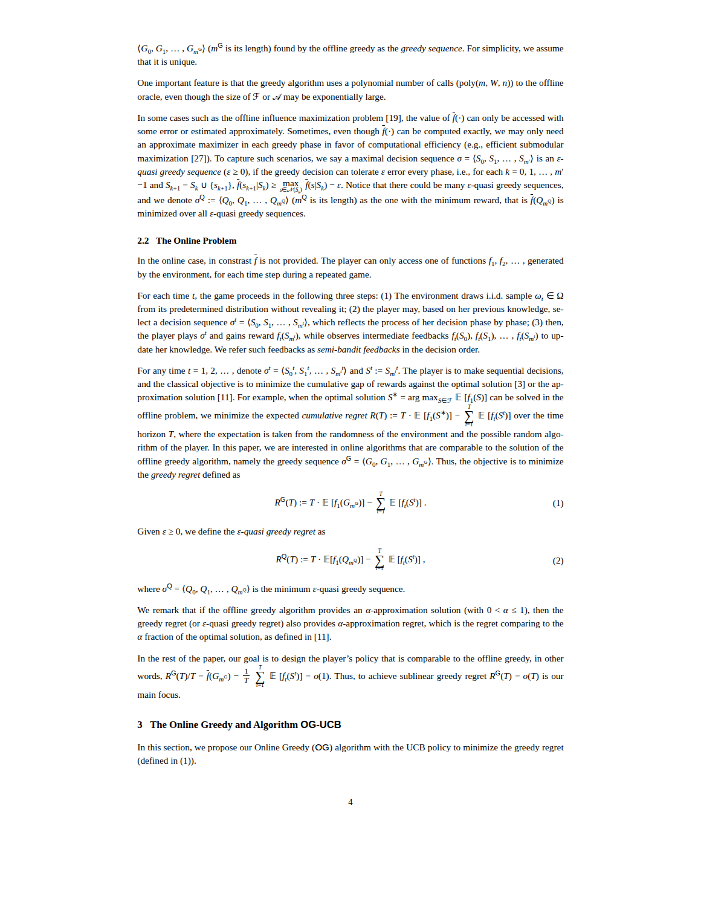⟨G0, G1, … , GmG⟩ (mG is its length) found by the offline greedy as the greedy sequence. For simplicity, we assume that it is unique.
One important feature is that the greedy algorithm uses a polynomial number of calls (poly(m, W, n)) to the offline oracle, even though the size of ℱ or 𝒜 may be exponentially large.
In some cases such as the offline influence maximization problem [19], the value of f(·) can only be accessed with some error or estimated approximately. Sometimes, even though f(·) can be computed exactly, we may only need an approximate maximizer in each greedy phase in favor of computational efficiency (e.g., efficient submodular maximization [27]). To capture such scenarios, we say a maximal decision sequence σ = ⟨S0, S1, … , Sm′⟩ is an ε-quasi greedy sequence (ε ≥ 0), if the greedy decision can tolerate ε error every phase, i.e., for each k = 0, 1, … , m′−1 and Sk+1 = Sk ∪ {sk+1}, f(sk+1|Sk) ≥ max s∈𝒩(Sk) f(s|Sk) − ε. Notice that there could be many ε-quasi greedy sequences, and we denote σQ := ⟨Q0, Q1, … , QmQ⟩ (mQ is its length) as the one with the minimum reward, that is f(QmQ) is minimized over all ε-quasi greedy sequences.
2.2 The Online Problem
In the online case, in constrast f is not provided. The player can only access one of functions f1, f2, … , generated by the environment, for each time step during a repeated game.
For each time t, the game proceeds in the following three steps: (1) The environment draws i.i.d. sample ωt ∈ Ω from its predetermined distribution without revealing it; (2) the player may, based on her previous knowledge, select a decision sequence σt = ⟨S0, S1, … , Smt⟩, which reflects the process of her decision phase by phase; (3) then, the player plays σt and gains reward ft(Smt), while observes intermediate feedbacks ft(S0), ft(S1), … , ft(Smt) to update her knowledge. We refer such feedbacks as semi-bandit feedbacks in the decision order.
For any time t = 1, 2, … , denote σt = ⟨S0t, S1t, … , Smtt⟩ and St := Smtt. The player is to make sequential decisions, and the classical objective is to minimize the cumulative gap of rewards against the optimal solution [3] or the approximation solution [11]. For example, when the optimal solution S∗ = arg maxS∈ℱ 𝔼 [f1(S)] can be solved in the offline problem, we minimize the expected cumulative regret R(T) := T · 𝔼 [f1(S∗)] − T∑t=1 𝔼 [ft(St)] over the time horizon T, where the expectation is taken from the randomness of the environment and the possible random algorithm of the player. In this paper, we are interested in online algorithms that are comparable to the solution of the offline greedy algorithm, namely the greedy sequence σG = ⟨G0, G1, … , GmG⟩. Thus, the objective is to minimize the greedy regret defined as
RG(T) := T · 𝔼 [f1(GmG)] − T∑t=1 𝔼 [ft(St)] . (1)
Given ε ≥ 0, we define the ε-quasi greedy regret as
RQ(T) := T · 𝔼[f1(QmQ)] − T∑t=1 𝔼 [ft(St)] , (2)
where σQ = ⟨Q0, Q1, … , QmQ⟩ is the minimum ε-quasi greedy sequence.
We remark that if the offline greedy algorithm provides an α-approximation solution (with 0 < α ≤ 1), then the greedy regret (or ε-quasi greedy regret) also provides α-approximation regret, which is the regret comparing to the α fraction of the optimal solution, as defined in [11].
In the rest of the paper, our goal is to design the player’s policy that is comparable to the offline greedy, in other words, RG(T)/T = f(GmG) − 1 T T∑t=1 𝔼 [ft(St)] = o(1). Thus, to achieve sublinear greedy regret RG(T) = o(T) is our main focus.
3 The Online Greedy and Algorithm OG-UCB
In this section, we propose our Online Greedy (OG) algorithm with the UCB policy to minimize the greedy regret (defined in (1)).
4